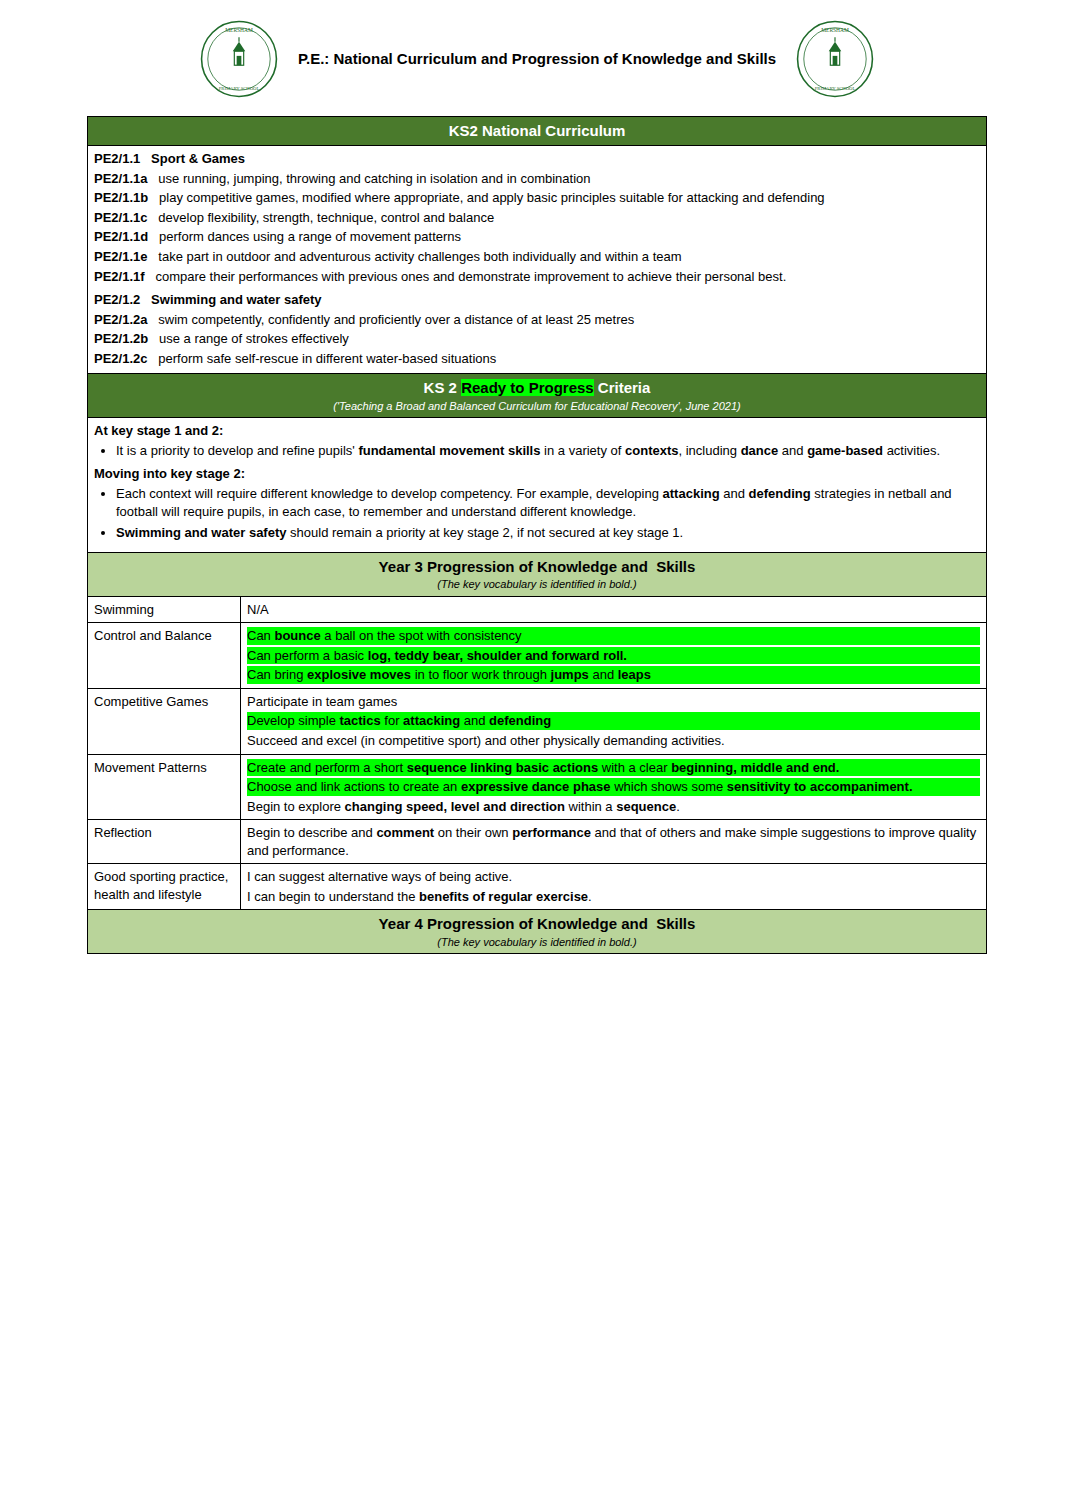MERSHAM PRIMARY SCHOOL
P.E.: National Curriculum and Progression of Knowledge and Skills
MERSHAM PRIMARY SCHOOL
| KS2 National Curriculum |
| PE2/1.1 Sport & Games PE2/1.1a use running, jumping, throwing and catching in isolation and in combination PE2/1.1b play competitive games, modified where appropriate, and apply basic principles suitable for attacking and defending PE2/1.1c develop flexibility, strength, technique, control and balance PE2/1.1d perform dances using a range of movement patterns PE2/1.1e take part in outdoor and adventurous activity challenges both individually and within a team PE2/1.1f compare their performances with previous ones and demonstrate improvement to achieve their personal best. PE2/1.2 Swimming and water safety PE2/1.2a swim competently, confidently and proficiently over a distance of at least 25 metres PE2/1.2b use a range of strokes effectively PE2/1.2c perform safe self-rescue in different water-based situations |
| KS 2 Ready to Progress Criteria ('Teaching a Broad and Balanced Curriculum for Educational Recovery', June 2021) |
| At key stage 1 and 2: It is a priority to develop and refine pupils' fundamental movement skills in a variety of contexts , including dance and game-based activities. Moving into key stage 2: Each context will require different knowledge to develop competency. For example, developing attacking and defending strategies in netball and football will require pupils, in each case, to remember and understand different knowledge. Swimming and water safety should remain a priority at key stage 2, if not secured at key stage 1. |
| Year 3 Progression of Knowledge and Skills (The key vocabulary is identified in bold.) |
| Swimming | N/A |
| Control and Balance | Can bounce a ball on the spot with consistency Can perform a basic log, teddy bear, shoulder and forward roll. Can bring explosive moves in to floor work through jumps and leaps |
| Competitive Games | Participate in team games Develop simple tactics for attacking and defending Succeed and excel (in competitive sport) and other physically demanding activities. |
| Movement Patterns | Create and perform a short sequence linking basic actions with a clear beginning, middle and end. Choose and link actions to create an expressive dance phase which shows some sensitivity to accompaniment. Begin to explore changing speed, level and direction within a sequence . |
| Reflection | Begin to describe and comment on their own performance and that of others and make simple suggestions to improve quality and performance. |
| Good sporting practice, health and lifestyle | I can suggest alternative ways of being active. I can begin to understand the benefits of regular exercise . |
| Year 4 Progression of Knowledge and Skills (The key vocabulary is identified in bold.) |